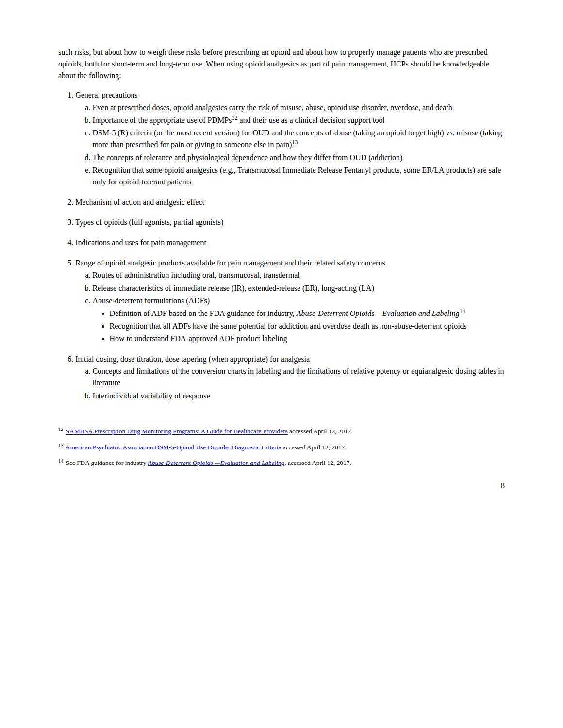such risks, but about how to weigh these risks before prescribing an opioid and about how to properly manage patients who are prescribed opioids, both for short-term and long-term use. When using opioid analgesics as part of pain management, HCPs should be knowledgeable about the following:
General precautions
Even at prescribed doses, opioid analgesics carry the risk of misuse, abuse, opioid use disorder, overdose, and death
Importance of the appropriate use of PDMPs12 and their use as a clinical decision support tool
DSM-5 (R) criteria (or the most recent version) for OUD and the concepts of abuse (taking an opioid to get high) vs. misuse (taking more than prescribed for pain or giving to someone else in pain)13
The concepts of tolerance and physiological dependence and how they differ from OUD (addiction)
Recognition that some opioid analgesics (e.g., Transmucosal Immediate Release Fentanyl products, some ER/LA products) are safe only for opioid-tolerant patients
Mechanism of action and analgesic effect
Types of opioids (full agonists, partial agonists)
Indications and uses for pain management
Range of opioid analgesic products available for pain management and their related safety concerns
Routes of administration including oral, transmucosal, transdermal
Release characteristics of immediate release (IR), extended-release (ER), long-acting (LA)
Abuse-deterrent formulations (ADFs)
Definition of ADF based on the FDA guidance for industry, Abuse-Deterrent Opioids – Evaluation and Labeling14
Recognition that all ADFs have the same potential for addiction and overdose death as non-abuse-deterrent opioids
How to understand FDA-approved ADF product labeling
Initial dosing, dose titration, dose tapering (when appropriate) for analgesia
Concepts and limitations of the conversion charts in labeling and the limitations of relative potency or equianalgesic dosing tables in literature
Interindividual variability of response
12 SAMHSA Prescription Drug Monitoring Programs: A Guide for Healthcare Providers accessed April 12, 2017.
13 American Psychiatric Association DSM-5-Opioid Use Disorder Diagnostic Criteria accessed April 12, 2017.
14 See FDA guidance for industry Abuse-Deterrent Opioids —Evaluation and Labeling. accessed April 12, 2017.
8